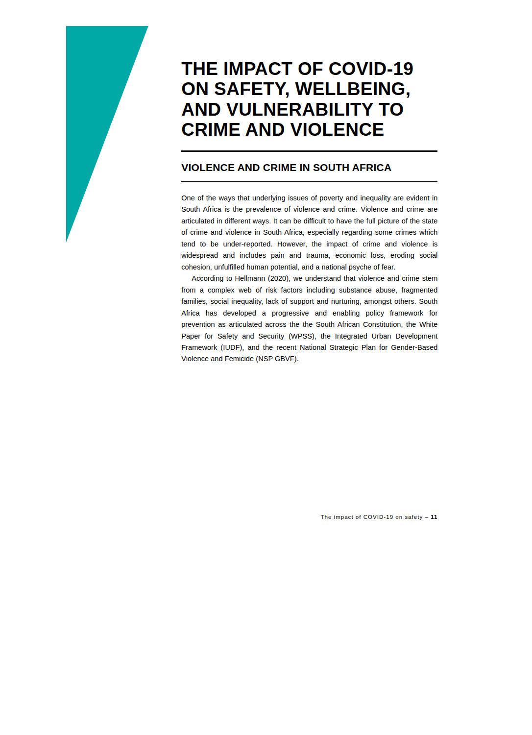The impact of COVID-19 on safety, wellbeing, and vulnerability to crime and violence
Violence and crime in South Africa
One of the ways that underlying issues of poverty and inequality are evident in South Africa is the prevalence of violence and crime. Violence and crime are articulated in different ways. It can be difficult to have the full picture of the state of crime and violence in South Africa, especially regarding some crimes which tend to be under-reported. However, the impact of crime and violence is widespread and includes pain and trauma, economic loss, eroding social cohesion, unfulfilled human potential, and a national psyche of fear.
According to Hellmann (2020), we understand that violence and crime stem from a complex web of risk factors including substance abuse, fragmented families, social inequality, lack of support and nurturing, amongst others. South Africa has developed a progressive and enabling policy framework for prevention as articulated across the the South African Constitution, the White Paper for Safety and Security (WPSS), the Integrated Urban Development Framework (IUDF), and the recent National Strategic Plan for Gender-Based Violence and Femicide (NSP GBVF).
The impact of COVID-19 on safety – 11